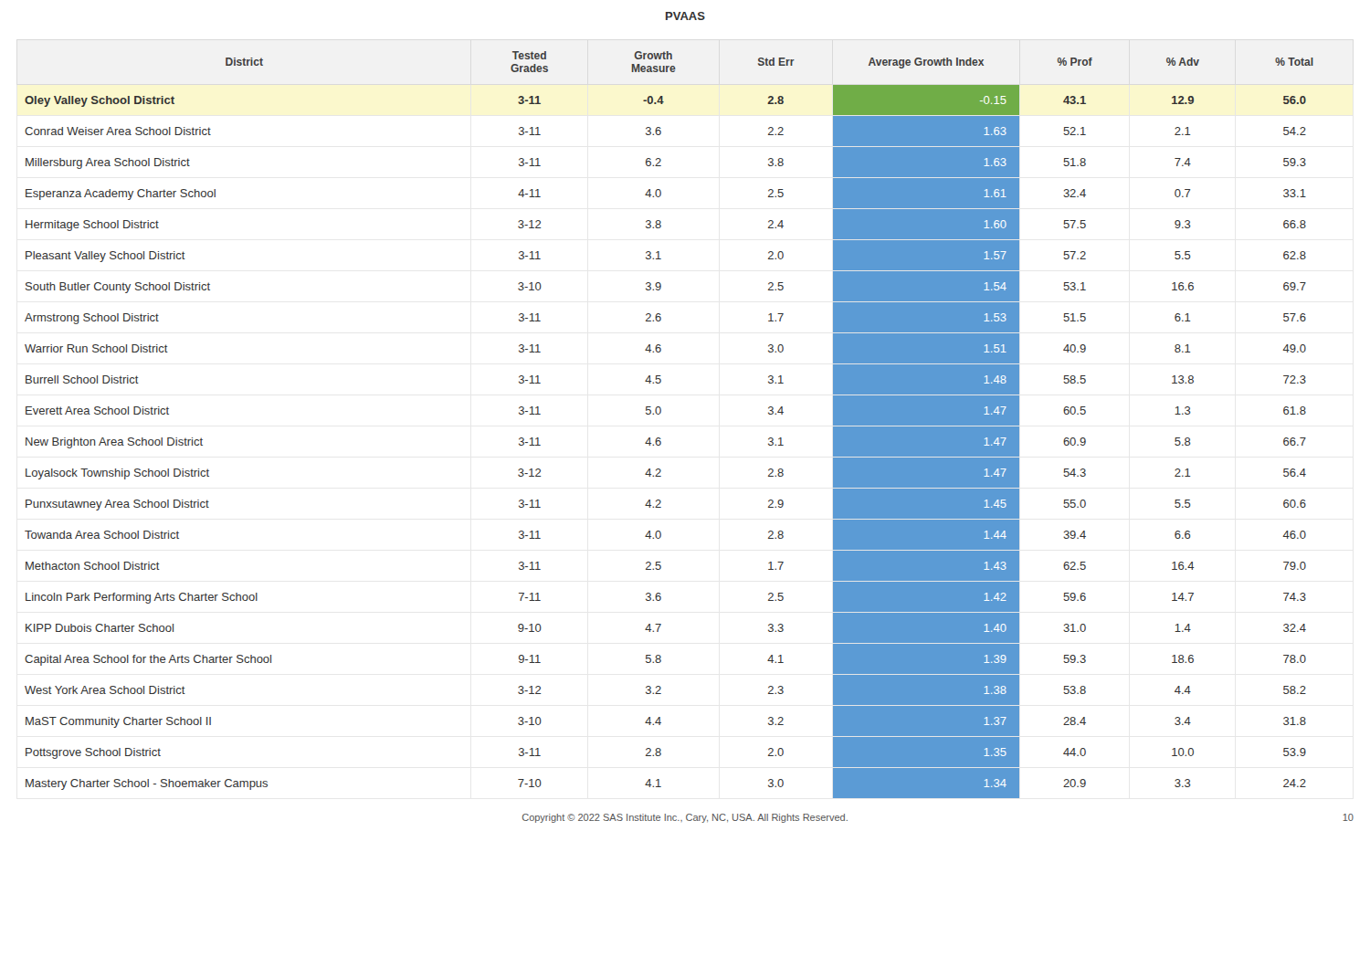PVAAS
| District | Tested Grades | Growth Measure | Std Err | Average Growth Index | % Prof | % Adv | % Total |
| --- | --- | --- | --- | --- | --- | --- | --- |
| Oley Valley School District | 3-11 | -0.4 | 2.8 | -0.15 | 43.1 | 12.9 | 56.0 |
| Conrad Weiser Area School District | 3-11 | 3.6 | 2.2 | 1.63 | 52.1 | 2.1 | 54.2 |
| Millersburg Area School District | 3-11 | 6.2 | 3.8 | 1.63 | 51.8 | 7.4 | 59.3 |
| Esperanza Academy Charter School | 4-11 | 4.0 | 2.5 | 1.61 | 32.4 | 0.7 | 33.1 |
| Hermitage School District | 3-12 | 3.8 | 2.4 | 1.60 | 57.5 | 9.3 | 66.8 |
| Pleasant Valley School District | 3-11 | 3.1 | 2.0 | 1.57 | 57.2 | 5.5 | 62.8 |
| South Butler County School District | 3-10 | 3.9 | 2.5 | 1.54 | 53.1 | 16.6 | 69.7 |
| Armstrong School District | 3-11 | 2.6 | 1.7 | 1.53 | 51.5 | 6.1 | 57.6 |
| Warrior Run School District | 3-11 | 4.6 | 3.0 | 1.51 | 40.9 | 8.1 | 49.0 |
| Burrell School District | 3-11 | 4.5 | 3.1 | 1.48 | 58.5 | 13.8 | 72.3 |
| Everett Area School District | 3-11 | 5.0 | 3.4 | 1.47 | 60.5 | 1.3 | 61.8 |
| New Brighton Area School District | 3-11 | 4.6 | 3.1 | 1.47 | 60.9 | 5.8 | 66.7 |
| Loyalsock Township School District | 3-12 | 4.2 | 2.8 | 1.47 | 54.3 | 2.1 | 56.4 |
| Punxsutawney Area School District | 3-11 | 4.2 | 2.9 | 1.45 | 55.0 | 5.5 | 60.6 |
| Towanda Area School District | 3-11 | 4.0 | 2.8 | 1.44 | 39.4 | 6.6 | 46.0 |
| Methacton School District | 3-11 | 2.5 | 1.7 | 1.43 | 62.5 | 16.4 | 79.0 |
| Lincoln Park Performing Arts Charter School | 7-11 | 3.6 | 2.5 | 1.42 | 59.6 | 14.7 | 74.3 |
| KIPP Dubois Charter School | 9-10 | 4.7 | 3.3 | 1.40 | 31.0 | 1.4 | 32.4 |
| Capital Area School for the Arts Charter School | 9-11 | 5.8 | 4.1 | 1.39 | 59.3 | 18.6 | 78.0 |
| West York Area School District | 3-12 | 3.2 | 2.3 | 1.38 | 53.8 | 4.4 | 58.2 |
| MaST Community Charter School II | 3-10 | 4.4 | 3.2 | 1.37 | 28.4 | 3.4 | 31.8 |
| Pottsgrove School District | 3-11 | 2.8 | 2.0 | 1.35 | 44.0 | 10.0 | 53.9 |
| Mastery Charter School - Shoemaker Campus | 7-10 | 4.1 | 3.0 | 1.34 | 20.9 | 3.3 | 24.2 |
Copyright © 2022 SAS Institute Inc., Cary, NC, USA. All Rights Reserved. 10